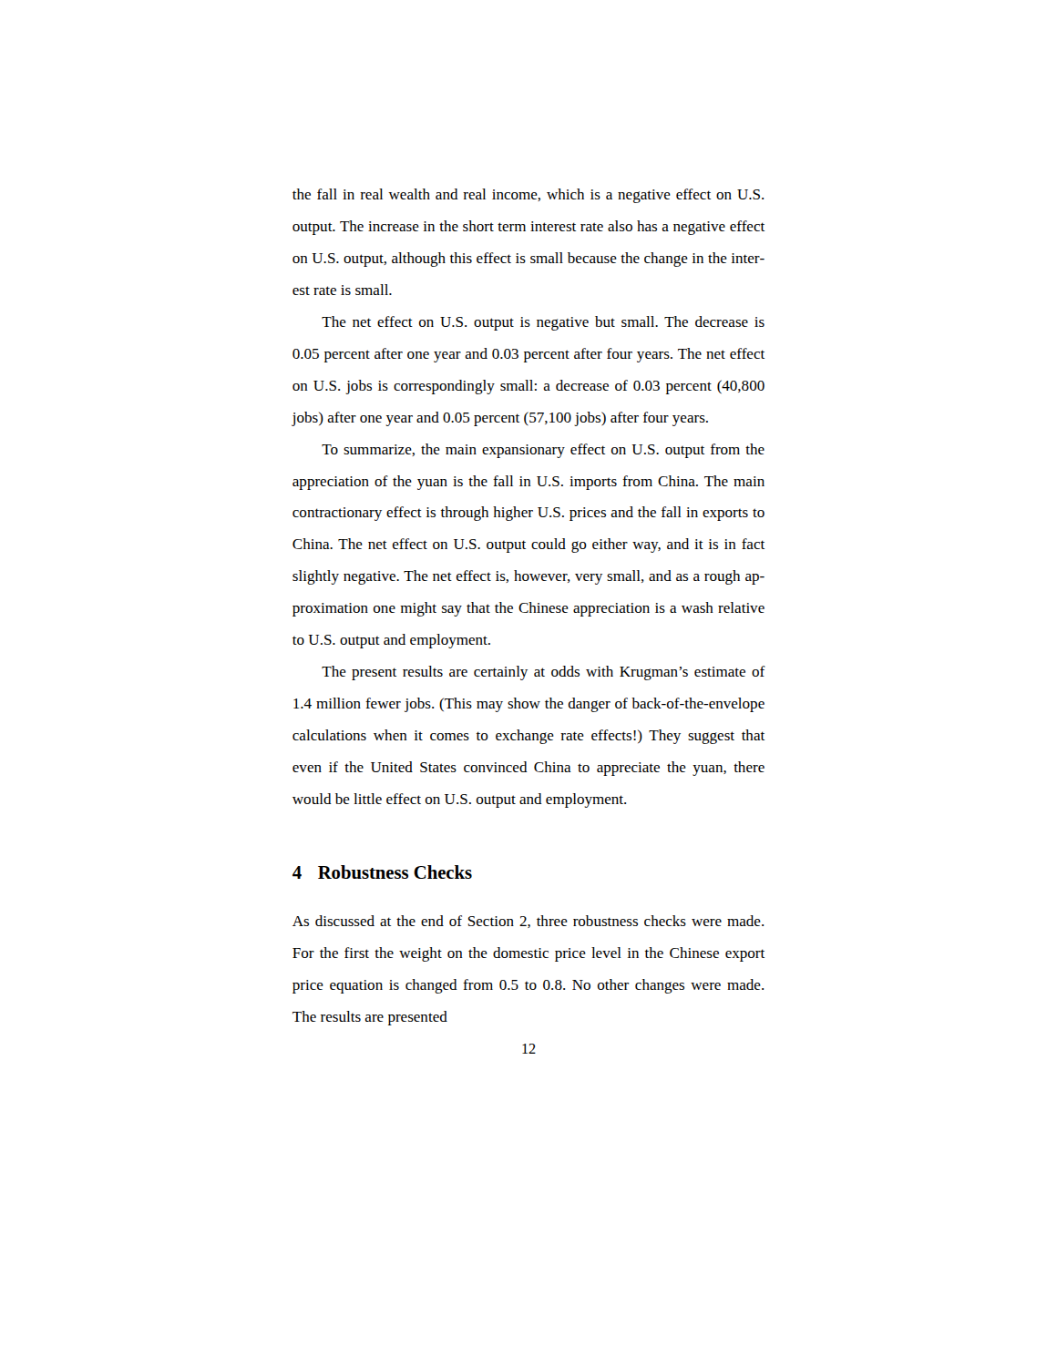the fall in real wealth and real income, which is a negative effect on U.S. output. The increase in the short term interest rate also has a negative effect on U.S. output, although this effect is small because the change in the interest rate is small.
The net effect on U.S. output is negative but small. The decrease is 0.05 percent after one year and 0.03 percent after four years. The net effect on U.S. jobs is correspondingly small: a decrease of 0.03 percent (40,800 jobs) after one year and 0.05 percent (57,100 jobs) after four years.
To summarize, the main expansionary effect on U.S. output from the appreciation of the yuan is the fall in U.S. imports from China. The main contractionary effect is through higher U.S. prices and the fall in exports to China. The net effect on U.S. output could go either way, and it is in fact slightly negative. The net effect is, however, very small, and as a rough approximation one might say that the Chinese appreciation is a wash relative to U.S. output and employment.
The present results are certainly at odds with Krugman’s estimate of 1.4 million fewer jobs. (This may show the danger of back-of-the-envelope calculations when it comes to exchange rate effects!) They suggest that even if the United States convinced China to appreciate the yuan, there would be little effect on U.S. output and employment.
4 Robustness Checks
As discussed at the end of Section 2, three robustness checks were made. For the first the weight on the domestic price level in the Chinese export price equation is changed from 0.5 to 0.8. No other changes were made. The results are presented
12